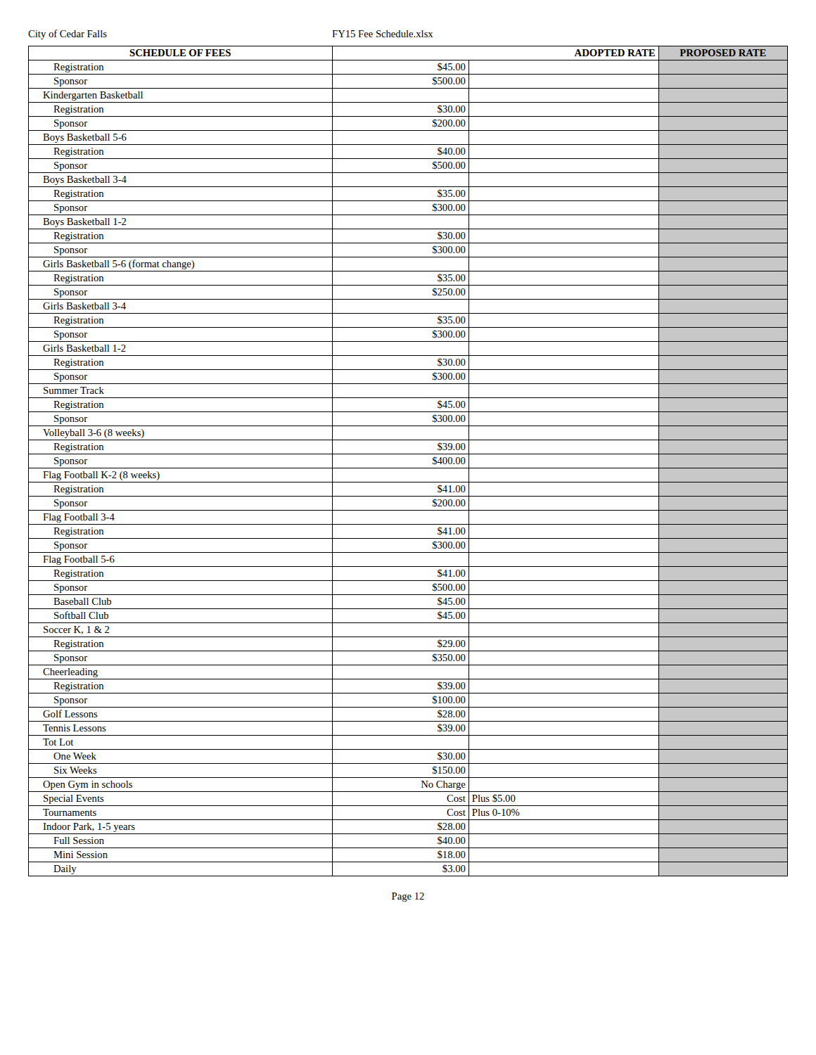City of Cedar Falls
FY15 Fee Schedule.xlsx
| SCHEDULE OF FEES | ADOPTED RATE | PROPOSED RATE |
| --- | --- | --- |
| Registration | $45.00 | | |
| Sponsor | $500.00 | | |
| Kindergarten Basketball | | | |
| Registration | $30.00 | | |
| Sponsor | $200.00 | | |
| Boys Basketball 5-6 | | | |
| Registration | $40.00 | | |
| Sponsor | $500.00 | | |
| Boys Basketball 3-4 | | | |
| Registration | $35.00 | | |
| Sponsor | $300.00 | | |
| Boys Basketball 1-2 | | | |
| Registration | $30.00 | | |
| Sponsor | $300.00 | | |
| Girls Basketball 5-6 (format change) | | | |
| Registration | $35.00 | | |
| Sponsor | $250.00 | | |
| Girls Basketball 3-4 | | | |
| Registration | $35.00 | | |
| Sponsor | $300.00 | | |
| Girls Basketball 1-2 | | | |
| Registration | $30.00 | | |
| Sponsor | $300.00 | | |
| Summer Track | | | |
| Registration | $45.00 | | |
| Sponsor | $300.00 | | |
| Volleyball 3-6 (8 weeks) | | | |
| Registration | $39.00 | | |
| Sponsor | $400.00 | | |
| Flag Football K-2 (8 weeks) | | | |
| Registration | $41.00 | | |
| Sponsor | $200.00 | | |
| Flag Football 3-4 | | | |
| Registration | $41.00 | | |
| Sponsor | $300.00 | | |
| Flag Football 5-6 | | | |
| Registration | $41.00 | | |
| Sponsor | $500.00 | | |
| Baseball Club | $45.00 | | |
| Softball Club | $45.00 | | |
| Soccer K, 1 & 2 | | | |
| Registration | $29.00 | | |
| Sponsor | $350.00 | | |
| Cheerleading | | | |
| Registration | $39.00 | | |
| Sponsor | $100.00 | | |
| Golf Lessons | $28.00 | | |
| Tennis Lessons | $39.00 | | |
| Tot Lot | | | |
| One Week | $30.00 | | |
| Six Weeks | $150.00 | | |
| Open Gym in schools | No Charge | | |
| Special Events | Cost | Plus $5.00 | |
| Tournaments | Cost | Plus 0-10% | |
| Indoor Park, 1-5 years | $28.00 | | |
| Full Session | $40.00 | | |
| Mini Session | $18.00 | | |
| Daily | $3.00 | | |
Page 12